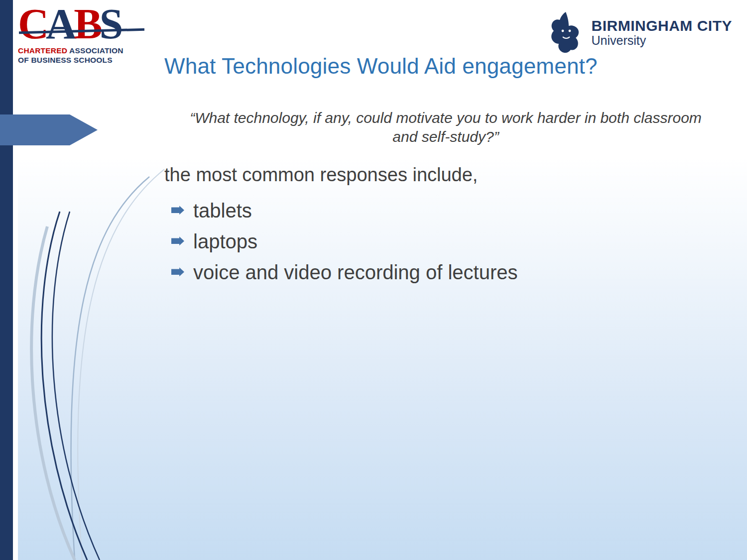CABS
Chartered Association
of Business Schools
Birmingham City
University
What Technologies Would Aid engagement?
“What technology, if any, could motivate you to work harder in both classroom and self-study?”
the most common responses include,
tablets
laptops
voice and video recording of lectures